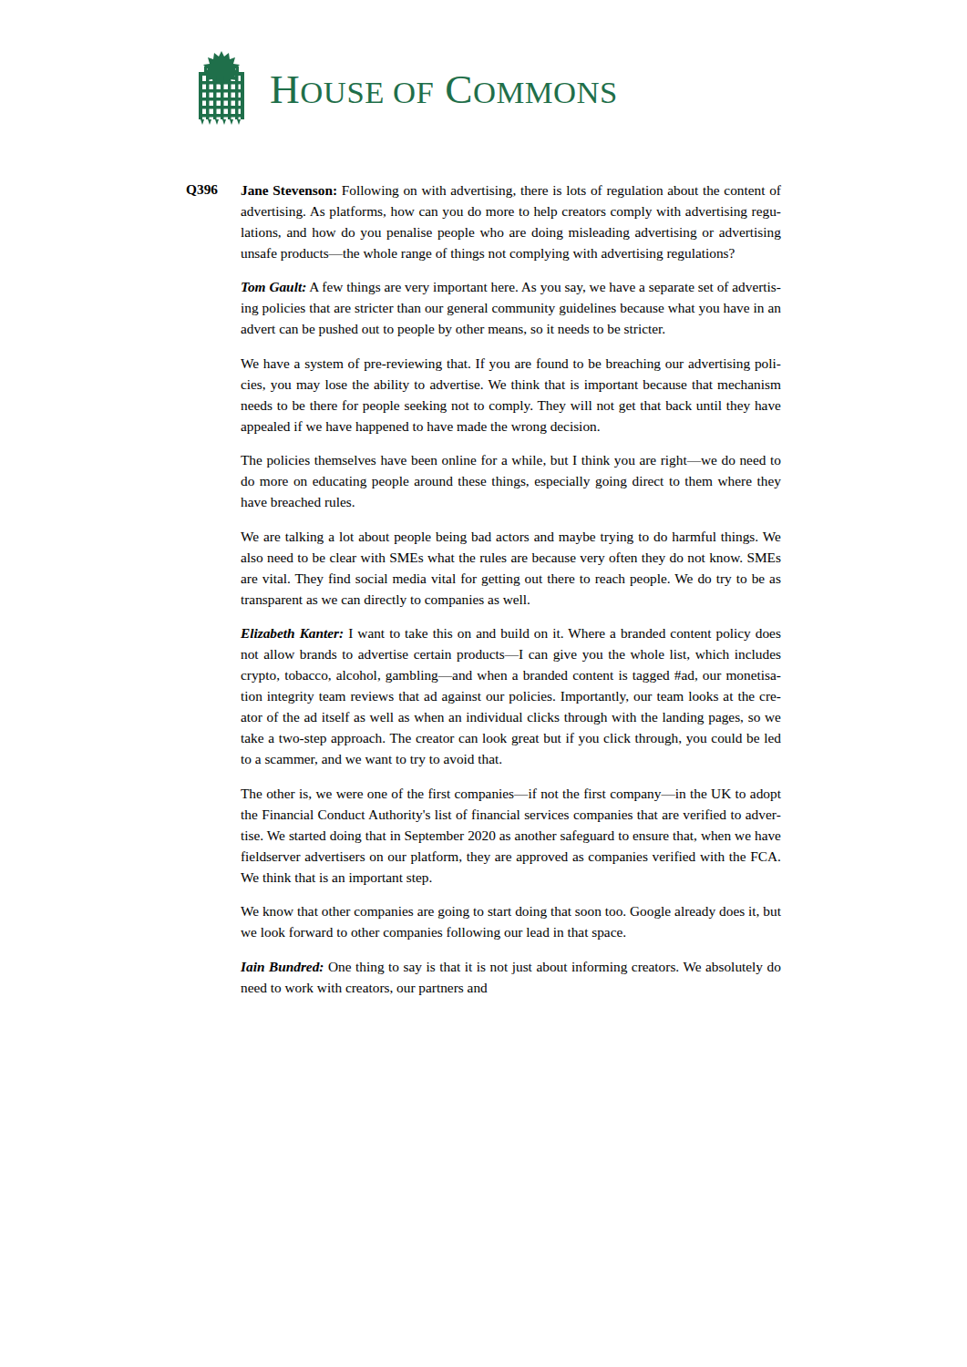HOUSE OF COMMONS
Q396
Jane Stevenson: Following on with advertising, there is lots of regulation about the content of advertising. As platforms, how can you do more to help creators comply with advertising regulations, and how do you penalise people who are doing misleading advertising or advertising unsafe products—the whole range of things not complying with advertising regulations?
Tom Gault: A few things are very important here. As you say, we have a separate set of advertising policies that are stricter than our general community guidelines because what you have in an advert can be pushed out to people by other means, so it needs to be stricter.
We have a system of pre-reviewing that. If you are found to be breaching our advertising policies, you may lose the ability to advertise. We think that is important because that mechanism needs to be there for people seeking not to comply. They will not get that back until they have appealed if we have happened to have made the wrong decision.
The policies themselves have been online for a while, but I think you are right—we do need to do more on educating people around these things, especially going direct to them where they have breached rules.
We are talking a lot about people being bad actors and maybe trying to do harmful things. We also need to be clear with SMEs what the rules are because very often they do not know. SMEs are vital. They find social media vital for getting out there to reach people. We do try to be as transparent as we can directly to companies as well.
Elizabeth Kanter: I want to take this on and build on it. Where a branded content policy does not allow brands to advertise certain products—I can give you the whole list, which includes crypto, tobacco, alcohol, gambling—and when a branded content is tagged #ad, our monetisation integrity team reviews that ad against our policies. Importantly, our team looks at the creator of the ad itself as well as when an individual clicks through with the landing pages, so we take a two-step approach. The creator can look great but if you click through, you could be led to a scammer, and we want to try to avoid that.
The other is, we were one of the first companies—if not the first company—in the UK to adopt the Financial Conduct Authority's list of financial services companies that are verified to advertise. We started doing that in September 2020 as another safeguard to ensure that, when we have fieldserver advertisers on our platform, they are approved as companies verified with the FCA. We think that is an important step.
We know that other companies are going to start doing that soon too. Google already does it, but we look forward to other companies following our lead in that space.
Iain Bundred: One thing to say is that it is not just about informing creators. We absolutely do need to work with creators, our partners and